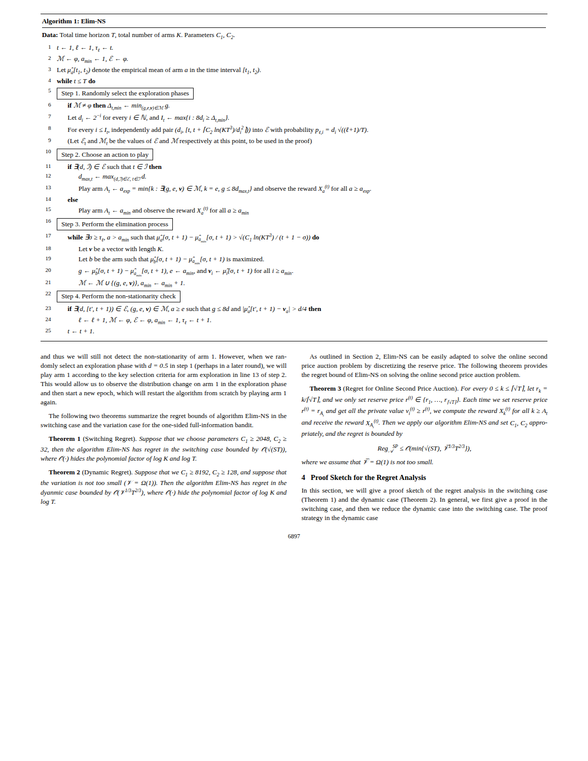Algorithm 1: Elim-NS
Data: Total time horizon T, total number of arms K. Parameters C1, C2.
t ← 1, ℓ ← 1, τℓ ← t.
ℳ ← φ, amin ← 1, ℰ ← φ.
Let μ̂a[t1, t2) denote the empirical mean of arm a in the time interval [t1, t2).
while t ≤ T do
Step 1. Randomly select the exploration phases
if ℳ ≠ φ then Δt,min ← min(g,e,v)∈ℳ g.
Let di ← 2−i for every i ∈ ℕ, and It ← max{i : 8di ≥ Δt,min}.
For every i ≤ It, independently add pair (di, [t, t + ⌈C2 ln(KT3)/di2⌉)) into ℰ with probability pℓ,i = di √((ℓ+1)/T).
(Let ℰt and ℳt be the values of ℰ and ℳ respectively at this point, to be used in the proof)
Step 2. Choose an action to play
if ∃(d, ℐ) ∈ ℰ such that t ∈ ℐ then
dmax,t ← max(d,ℐ)∈ℰ, t∈ℐ d.
Play arm At ← aexp = min{k : ∃(g, e, v) ∈ ℳ, k = e, g ≤ 8dmax,t} and observe the reward Xa(t) for all a ≥ aexp.
else
Play arm At ← amin and observe the reward Xa(t) for all a ≥ amin
Step 3. Perform the elimination process
while ∃σ ≥ τℓ, a > amin such that μ̂a[σ, t + 1) − μ̂amin[σ, t + 1) > √(C1 ln(KT3) / (t + 1 − σ)) do
Let v be a vector with length K.
Let b be the arm such that μ̂b[σ, t + 1) − μ̂amin[σ, t + 1) is maximized.
g ← μ̂b[σ, t + 1) − μ̂amin[σ, t + 1), e ← amin, and vi ← μ̂i[σ, t + 1) for all i ≥ amin.
ℳ ← ℳ ∪ {(g, e, v)}, amin ← amin + 1.
Step 4. Perform the non-stationarity check
if ∃(d, [t′, t + 1)) ∈ ℰ, (g, e, v) ∈ ℳ, a ≥ e such that g ≤ 8d and |μ̂a[t′, t + 1) − va| > d/4 then
ℓ ← ℓ + 1, ℳ ← φ, ℰ ← φ, amin ← 1, τℓ ← t + 1.
t ← t + 1.
and thus we will still not detect the non-stationarity of arm 1. However, when we randomly select an exploration phase with d = 0.5 in step 1 (perhaps in a later round), we will play arm 1 according to the key selection criteria for arm exploration in line 13 of step 2. This would allow us to observe the distribution change on arm 1 in the exploration phase and then start a new epoch, which will restart the algorithm from scratch by playing arm 1 again.
The following two theorems summarize the regret bounds of algorithm Elim-NS in the switching case and the variation case for the one-sided full-information bandit.
Theorem 1 (Switching Regret). Suppose that we choose parameters C1 ≥ 2048, C2 ≥ 32, then the algorithm Elim-NS has regret in the switching case bounded by 𝒪̃(√(ST)), where 𝒪̃(·) hides the polynomial factor of log K and log T.
Theorem 2 (Dynamic Regret). Suppose that we C1 ≥ 8192, C2 ≥ 128, and suppose that the variation is not too small (𝒱 = Ω(1)). Then the algorithm Elim-NS has regret in the dyanmic case bounded by 𝒪̃(𝒱1/3T2/3), where 𝒪̃(·) hide the polynomial factor of log K and log T.
As outlined in Section 2, Elim-NS can be easily adapted to solve the online second price auction problem by discretizing the reserve price. The following theorem provides the regret bound of Elim-NS on solving the online second price auction problem.
Theorem 3 (Regret for Online Second Price Auction). For every 0 ≤ k ≤ ⌈√T⌉, let rk = k/⌈√T⌉, and we only set reserve price r(t) ∈ {r1, …, r⌈√T⌉}. Each time we set reserve price r(t) = rAt and get all the private value vi(t) ≥ r(t), we compute the reward Xk(t) for all k ≥ At and receive the reward XAt(t). Then we apply our algorithm Elim-NS and set C1, C2 appropriately, and the regret is bounded by
Reg𝒜SP ≤ 𝒪̃(min{√(ST), 𝒱̅1/3T2/3}),
where we assume that 𝒱̅ = Ω(1) is not too small.
4 Proof Sketch for the Regret Analysis
In this section, we will give a proof sketch of the regret analysis in the switching case (Theorem 1) and the dynamic case (Theorem 2). In general, we first give a proof in the switching case, and then we reduce the dynamic case into the switching case. The proof strategy in the dynamic case
6897